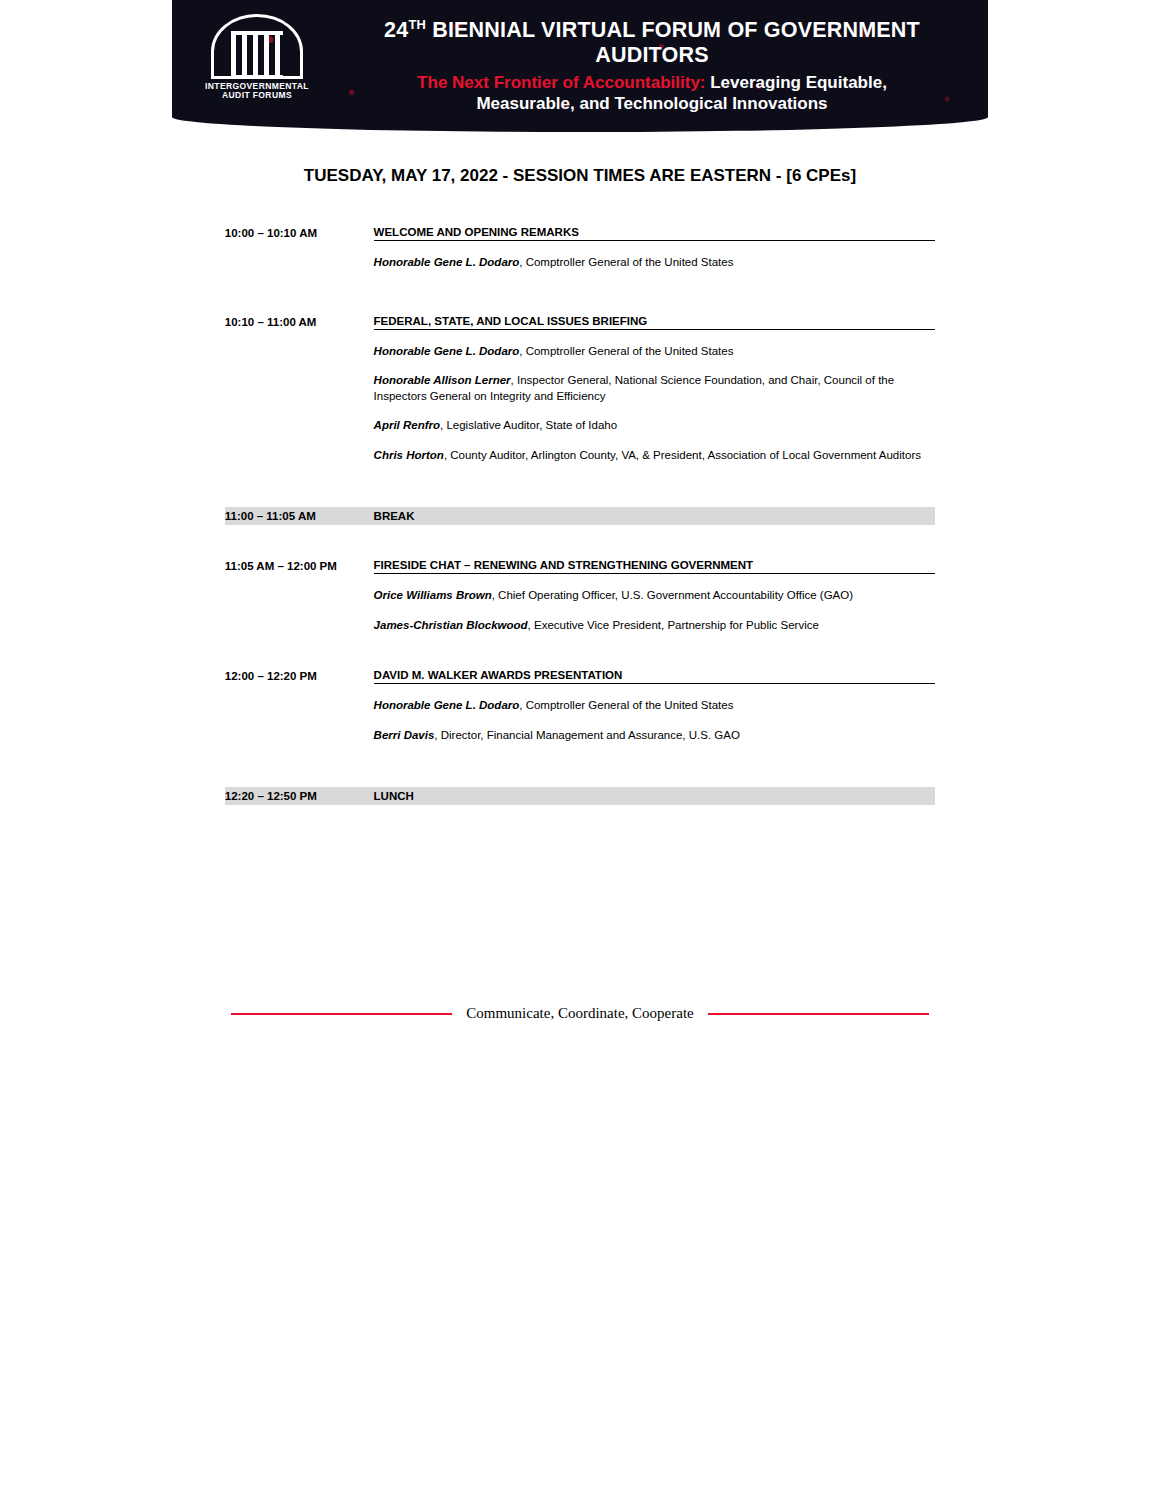INTERGOVERNMENTAL
AUDIT FORUMS
24TH BIENNIAL VIRTUAL FORUM OF GOVERNMENT AUDITORS
The Next Frontier of Accountability: Leveraging Equitable, Measurable, and Technological Innovations
TUESDAY, MAY 17, 2022 - SESSION TIMES ARE EASTERN - [6 CPEs]
10:00 – 10:10 AM
WELCOME AND OPENING REMARKS
Honorable Gene L. Dodaro, Comptroller General of the United States
10:10 – 11:00 AM
FEDERAL, STATE, AND LOCAL ISSUES BRIEFING
Honorable Gene L. Dodaro, Comptroller General of the United States
Honorable Allison Lerner, Inspector General, National Science Foundation, and Chair, Council of the Inspectors General on Integrity and Efficiency
April Renfro, Legislative Auditor, State of Idaho
Chris Horton, County Auditor, Arlington County, VA, & President, Association of Local Government Auditors
11:00 – 11:05 AM
BREAK
11:05 AM – 12:00 PM
FIRESIDE CHAT – RENEWING AND STRENGTHENING GOVERNMENT
Orice Williams Brown, Chief Operating Officer, U.S. Government Accountability Office (GAO)
James-Christian Blockwood, Executive Vice President, Partnership for Public Service
12:00 – 12:20 PM
DAVID M. WALKER AWARDS PRESENTATION
Honorable Gene L. Dodaro, Comptroller General of the United States
Berri Davis, Director, Financial Management and Assurance, U.S. GAO
12:20 – 12:50 PM
LUNCH
Communicate, Coordinate, Cooperate